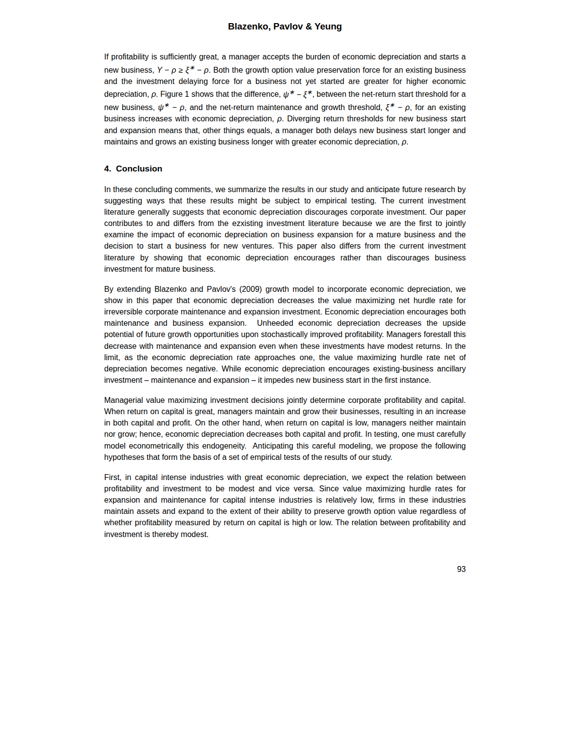Blazenko, Pavlov & Yeung
If profitability is sufficiently great, a manager accepts the burden of economic depreciation and starts a new business, Y − ρ ≥ ξ∗ − ρ. Both the growth option value preservation force for an existing business and the investment delaying force for a business not yet started are greater for higher economic depreciation, ρ. Figure 1 shows that the difference, ψ∗ − ξ∗, between the net-return start threshold for a new business, ψ∗ − ρ, and the net-return maintenance and growth threshold, ξ∗ − ρ, for an existing business increases with economic depreciation, ρ. Diverging return thresholds for new business start and expansion means that, other things equals, a manager both delays new business start longer and maintains and grows an existing business longer with greater economic depreciation, ρ.
4. Conclusion
In these concluding comments, we summarize the results in our study and anticipate future research by suggesting ways that these results might be subject to empirical testing. The current investment literature generally suggests that economic depreciation discourages corporate investment. Our paper contributes to and differs from the ezxisting investment literature because we are the first to jointly examine the impact of economic depreciation on business expansion for a mature business and the decision to start a business for new ventures. This paper also differs from the current investment literature by showing that economic depreciation encourages rather than discourages business investment for mature business.
By extending Blazenko and Pavlov's (2009) growth model to incorporate economic depreciation, we show in this paper that economic depreciation decreases the value maximizing net hurdle rate for irreversible corporate maintenance and expansion investment. Economic depreciation encourages both maintenance and business expansion. Unheeded economic depreciation decreases the upside potential of future growth opportunities upon stochastically improved profitability. Managers forestall this decrease with maintenance and expansion even when these investments have modest returns. In the limit, as the economic depreciation rate approaches one, the value maximizing hurdle rate net of depreciation becomes negative. While economic depreciation encourages existing-business ancillary investment – maintenance and expansion – it impedes new business start in the first instance.
Managerial value maximizing investment decisions jointly determine corporate profitability and capital. When return on capital is great, managers maintain and grow their businesses, resulting in an increase in both capital and profit. On the other hand, when return on capital is low, managers neither maintain nor grow; hence, economic depreciation decreases both capital and profit. In testing, one must carefully model econometrically this endogeneity. Anticipating this careful modeling, we propose the following hypotheses that form the basis of a set of empirical tests of the results of our study.
First, in capital intense industries with great economic depreciation, we expect the relation between profitability and investment to be modest and vice versa. Since value maximizing hurdle rates for expansion and maintenance for capital intense industries is relatively low, firms in these industries maintain assets and expand to the extent of their ability to preserve growth option value regardless of whether profitability measured by return on capital is high or low. The relation between profitability and investment is thereby modest.
93